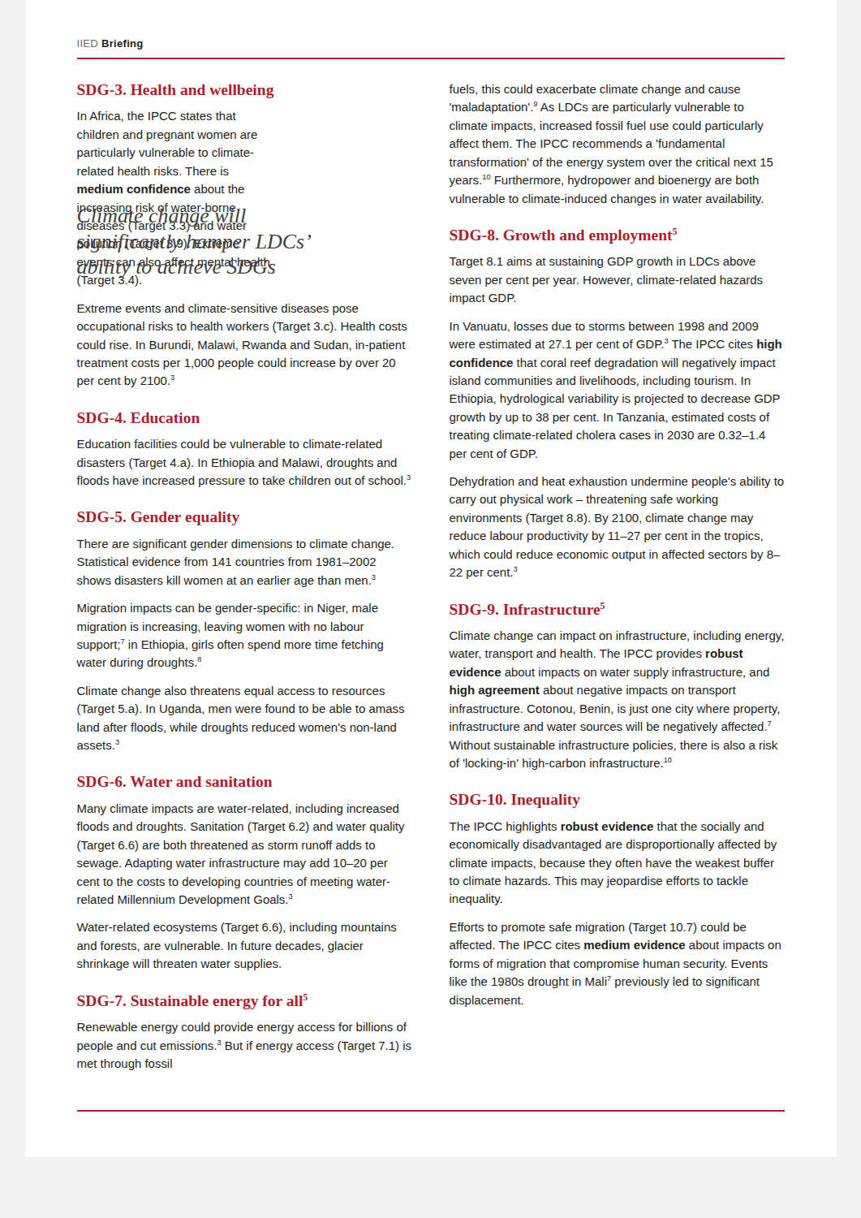IIED Briefing
SDG-3. Health and wellbeing
In Africa, the IPCC states that children and pregnant women are particularly vulnerable to climate-related health risks. There is medium confidence about the increasing risk of water-borne diseases (Target 3.3) and water pollution (Target 3.9). Extreme events can also affect mental health (Target 3.4).
Extreme events and climate-sensitive diseases pose occupational risks to health workers (Target 3.c). Health costs could rise. In Burundi, Malawi, Rwanda and Sudan, in-patient treatment costs per 1,000 people could increase by over 20 per cent by 2100.3
SDG-4. Education
Education facilities could be vulnerable to climate-related disasters (Target 4.a). In Ethiopia and Malawi, droughts and floods have increased pressure to take children out of school.3
SDG-5. Gender equality
There are significant gender dimensions to climate change. Statistical evidence from 141 countries from 1981–2002 shows disasters kill women at an earlier age than men.3
Migration impacts can be gender-specific: in Niger, male migration is increasing, leaving women with no labour support;7 in Ethiopia, girls often spend more time fetching water during droughts.8
Climate change also threatens equal access to resources (Target 5.a). In Uganda, men were found to be able to amass land after floods, while droughts reduced women's non-land assets.3
SDG-6. Water and sanitation
Many climate impacts are water-related, including increased floods and droughts. Sanitation (Target 6.2) and water quality (Target 6.6) are both threatened as storm runoff adds to sewage. Adapting water infrastructure may add 10–20 per cent to the costs to developing countries of meeting water-related Millennium Development Goals.3
Water-related ecosystems (Target 6.6), including mountains and forests, are vulnerable. In future decades, glacier shrinkage will threaten water supplies.
SDG-7. Sustainable energy for all5
Renewable energy could provide energy access for billions of people and cut emissions.3 But if energy access (Target 7.1) is met through fossil
fuels, this could exacerbate climate change and cause 'maladaptation'.9 As LDCs are particularly vulnerable to climate impacts, increased fossil fuel use could particularly affect them. The IPCC recommends a 'fundamental transformation' of the energy system over the critical next 15 years.10 Furthermore, hydropower and bioenergy are both vulnerable to climate-induced changes in water availability.
SDG-8. Growth and employment5
Target 8.1 aims at sustaining GDP growth in LDCs above seven per cent per year. However, climate-related hazards impact GDP.
In Vanuatu, losses due to storms between 1998 and 2009 were estimated at 27.1 per cent of GDP.3 The IPCC cites high confidence that coral reef degradation will negatively impact island communities and livelihoods, including tourism. In Ethiopia, hydrological variability is projected to decrease GDP growth by up to 38 per cent. In Tanzania, estimated costs of treating climate-related cholera cases in 2030 are 0.32–1.4 per cent of GDP.
Dehydration and heat exhaustion undermine people's ability to carry out physical work – threatening safe working environments (Target 8.8). By 2100, climate change may reduce labour productivity by 11–27 per cent in the tropics, which could reduce economic output in affected sectors by 8–22 per cent.3
SDG-9. Infrastructure5
Climate change can impact on infrastructure, including energy, water, transport and health. The IPCC provides robust evidence about impacts on water supply infrastructure, and high agreement about negative impacts on transport infrastructure. Cotonou, Benin, is just one city where property, infrastructure and water sources will be negatively affected.7 Without sustainable infrastructure policies, there is also a risk of 'locking-in' high-carbon infrastructure.10
SDG-10. Inequality
The IPCC highlights robust evidence that the socially and economically disadvantaged are disproportionally affected by climate impacts, because they often have the weakest buffer to climate hazards. This may jeopardise efforts to tackle inequality.
Efforts to promote safe migration (Target 10.7) could be affected. The IPCC cites medium evidence about impacts on forms of migration that compromise human security. Events like the 1980s drought in Mali7 previously led to significant displacement.
Climate change will significantly hamper LDCs’ ability to achieve SDGs